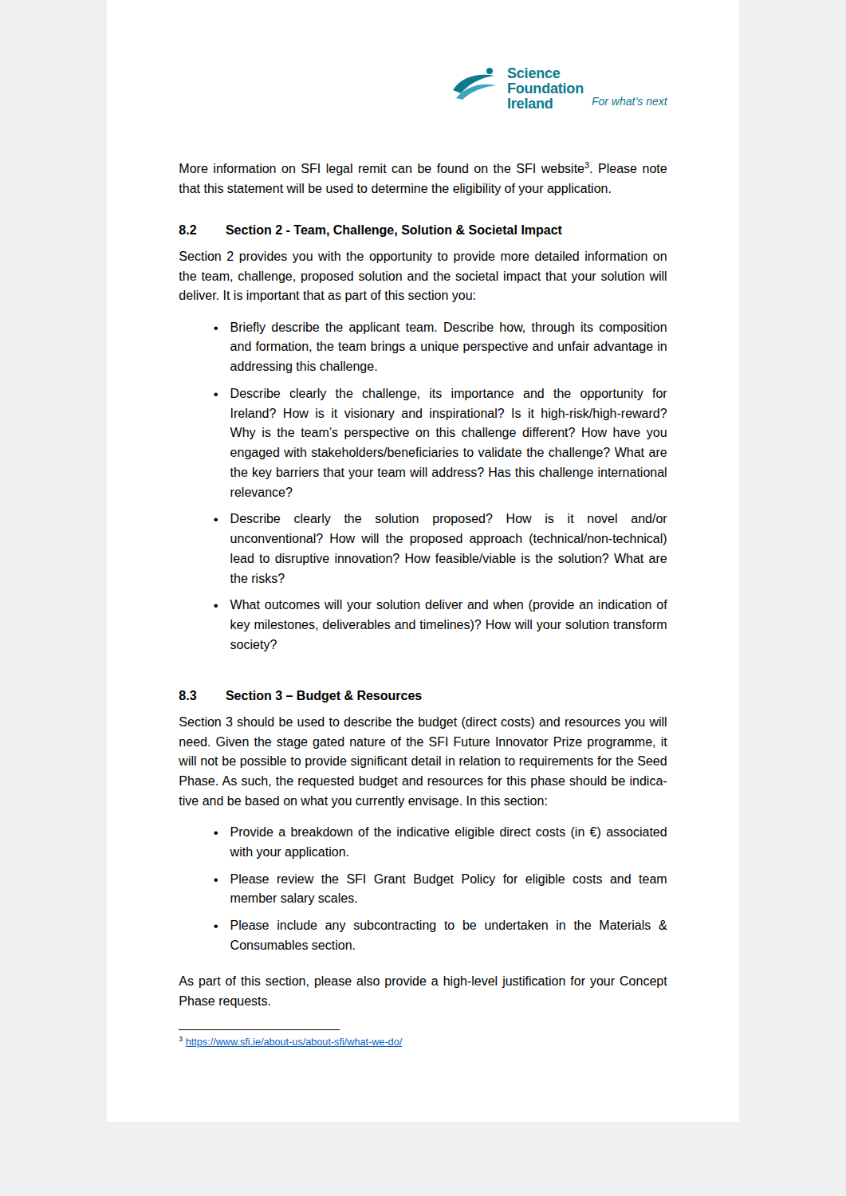Science Foundation Ireland
For what’s next
More information on SFI legal remit can be found on the SFI website3. Please note that this statement will be used to determine the eligibility of your application.
8.2 Section 2 - Team, Challenge, Solution & Societal Impact
Section 2 provides you with the opportunity to provide more detailed information on the team, challenge, proposed solution and the societal impact that your solution will deliver. It is important that as part of this section you:
Briefly describe the applicant team. Describe how, through its composition and formation, the team brings a unique perspective and unfair advantage in addressing this challenge.
Describe clearly the challenge, its importance and the opportunity for Ireland? How is it visionary and inspirational? Is it high-risk/high-reward? Why is the team’s perspective on this challenge different? How have you engaged with stakeholders/beneficiaries to validate the challenge? What are the key barriers that your team will address? Has this challenge international relevance?
Describe clearly the solution proposed? How is it novel and/or unconventional? How will the proposed approach (technical/non-technical) lead to disruptive innovation? How feasible/viable is the solution? What are the risks?
What outcomes will your solution deliver and when (provide an indication of key milestones, deliverables and timelines)? How will your solution transform society?
8.3 Section 3 – Budget & Resources
Section 3 should be used to describe the budget (direct costs) and resources you will need. Given the stage gated nature of the SFI Future Innovator Prize programme, it will not be possible to provide significant detail in relation to requirements for the Seed Phase. As such, the requested budget and resources for this phase should be indicative and be based on what you currently envisage. In this section:
Provide a breakdown of the indicative eligible direct costs (in €) associated with your application.
Please review the SFI Grant Budget Policy for eligible costs and team member salary scales.
Please include any subcontracting to be undertaken in the Materials & Consumables section.
As part of this section, please also provide a high-level justification for your Concept Phase requests.
3 https://www.sfi.ie/about-us/about-sfi/what-we-do/